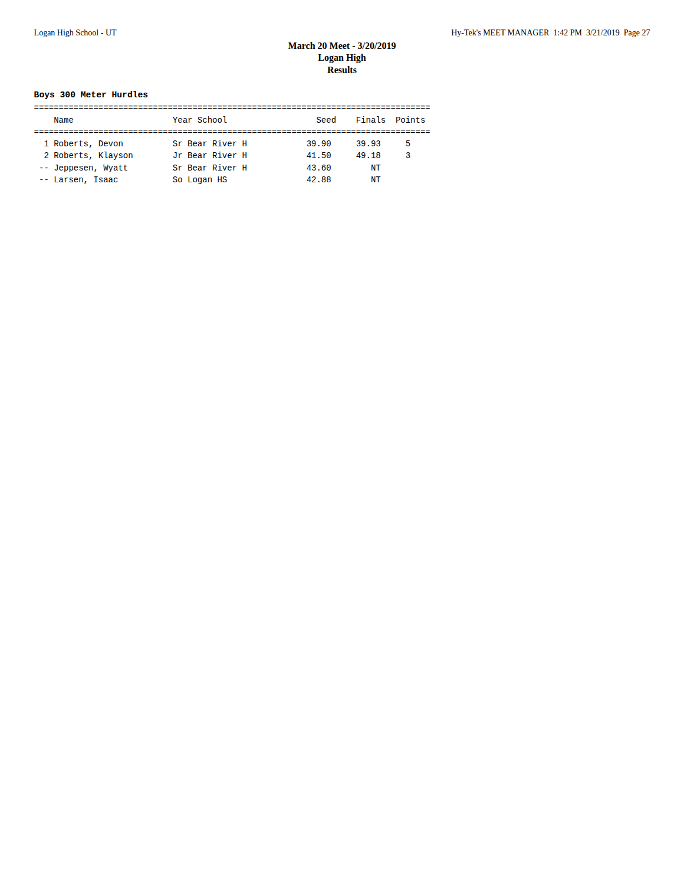Logan High School - UT
Hy-Tek's MEET MANAGER 1:42 PM 3/21/2019 Page 27
March 20 Meet - 3/20/2019 Logan High Results
Boys 300 Meter Hurdles
================================================================================
    Name                    Year School                  Seed    Finals  Points
================================================================================
  1 Roberts, Devon          Sr Bear River H            39.90     39.93     5
  2 Roberts, Klayson        Jr Bear River H            41.50     49.18     3
 -- Jeppesen, Wyatt         Sr Bear River H            43.60        NT
 -- Larsen, Isaac           So Logan HS                42.88        NT